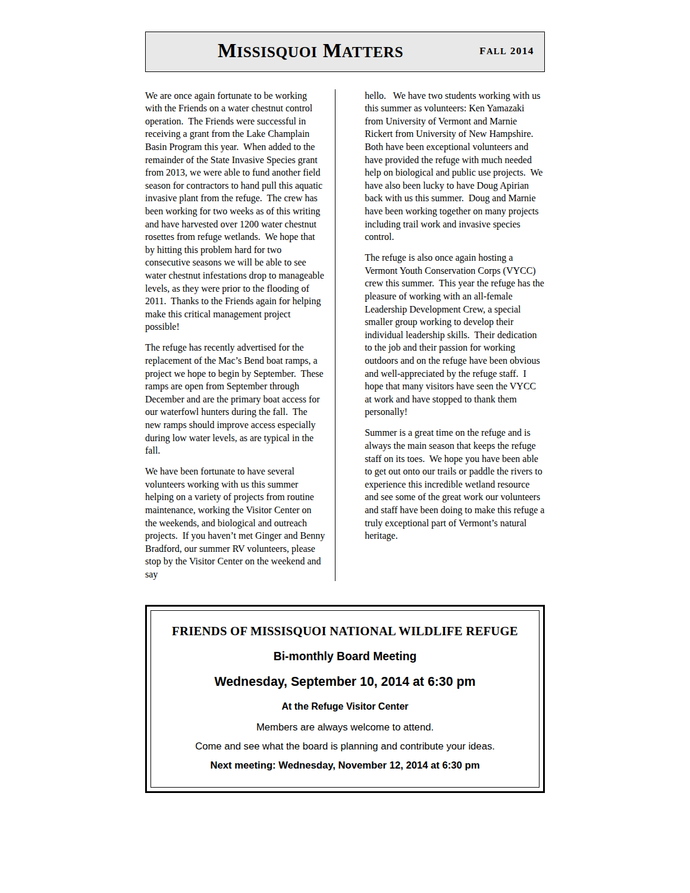MISSISQUOI MATTERS
FALL 2014
We are once again fortunate to be working with the Friends on a water chestnut control operation. The Friends were successful in receiving a grant from the Lake Champlain Basin Program this year. When added to the remainder of the State Invasive Species grant from 2013, we were able to fund another field season for contractors to hand pull this aquatic invasive plant from the refuge. The crew has been working for two weeks as of this writing and have harvested over 1200 water chestnut rosettes from refuge wetlands. We hope that by hitting this problem hard for two consecutive seasons we will be able to see water chestnut infestations drop to manageable levels, as they were prior to the flooding of 2011. Thanks to the Friends again for helping make this critical management project possible!
The refuge has recently advertised for the replacement of the Mac’s Bend boat ramps, a project we hope to begin by September. These ramps are open from September through December and are the primary boat access for our waterfowl hunters during the fall. The new ramps should improve access especially during low water levels, as are typical in the fall.
We have been fortunate to have several volunteers working with us this summer helping on a variety of projects from routine maintenance, working the Visitor Center on the weekends, and biological and outreach projects. If you haven’t met Ginger and Benny Bradford, our summer RV volunteers, please stop by the Visitor Center on the weekend and say
hello. We have two students working with us this summer as volunteers: Ken Yamazaki from University of Vermont and Marnie Rickert from University of New Hampshire. Both have been exceptional volunteers and have provided the refuge with much needed help on biological and public use projects. We have also been lucky to have Doug Apirian back with us this summer. Doug and Marnie have been working together on many projects including trail work and invasive species control.
The refuge is also once again hosting a Vermont Youth Conservation Corps (VYCC) crew this summer. This year the refuge has the pleasure of working with an all-female Leadership Development Crew, a special smaller group working to develop their individual leadership skills. Their dedication to the job and their passion for working outdoors and on the refuge have been obvious and well-appreciated by the refuge staff. I hope that many visitors have seen the VYCC at work and have stopped to thank them personally!
Summer is a great time on the refuge and is always the main season that keeps the refuge staff on its toes. We hope you have been able to get out onto our trails or paddle the rivers to experience this incredible wetland resource and see some of the great work our volunteers and staff have been doing to make this refuge a truly exceptional part of Vermont’s natural heritage.
FRIENDS OF MISSISQUOI NATIONAL WILDLIFE REFUGE
Bi-monthly Board Meeting
Wednesday, September 10, 2014 at 6:30 pm
At the Refuge Visitor Center
Members are always welcome to attend.
Come and see what the board is planning and contribute your ideas.
Next meeting: Wednesday, November 12, 2014 at 6:30 pm